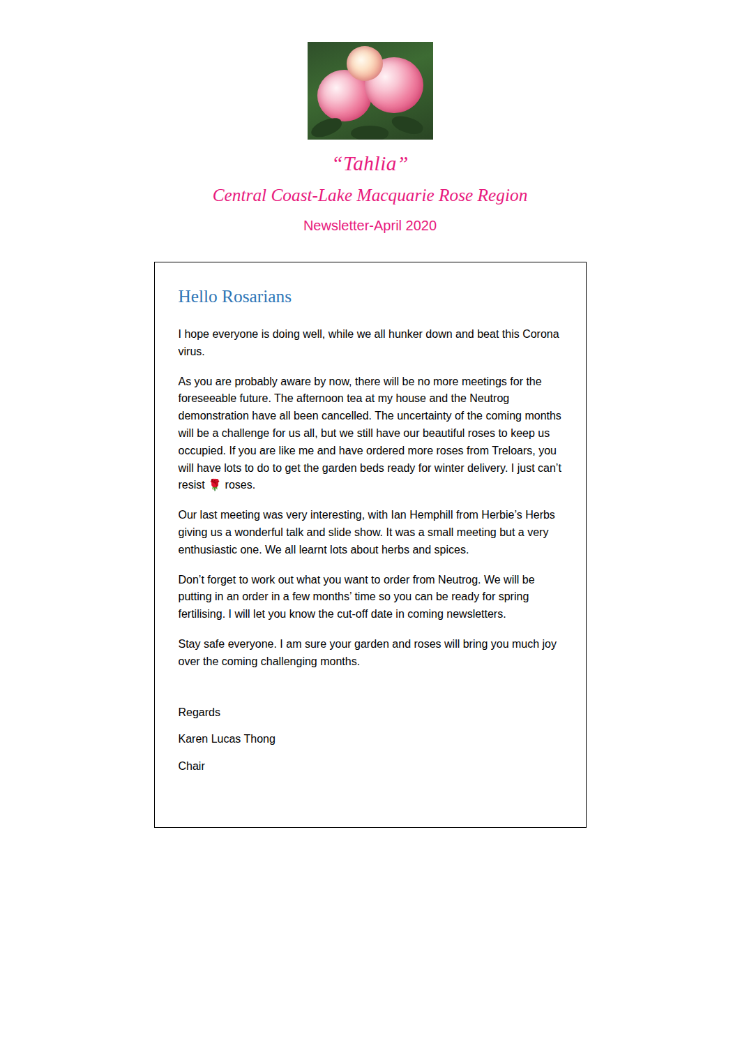“Tahlia”
Central Coast-Lake Macquarie Rose Region
Newsletter-April 2020
Hello Rosarians
I hope everyone is doing well, while we all hunker down and beat this Corona virus.
As you are probably aware by now, there will be no more meetings for the foreseeable future. The afternoon tea at my house and the Neutrog demonstration have all been cancelled. The uncertainty of the coming months will be a challenge for us all, but we still have our beautiful roses to keep us occupied. If you are like me and have ordered more roses from Treloars, you will have lots to do to get the garden beds ready for winter delivery. I just can’t resist 🌹 roses.
Our last meeting was very interesting, with Ian Hemphill from Herbie’s Herbs giving us a wonderful talk and slide show. It was a small meeting but a very enthusiastic one. We all learnt lots about herbs and spices.
Don’t forget to work out what you want to order from Neutrog. We will be putting in an order in a few months’ time so you can be ready for spring fertilising. I will let you know the cut-off date in coming newsletters.
Stay safe everyone. I am sure your garden and roses will bring you much joy over the coming challenging months.
Regards
Karen Lucas Thong
Chair